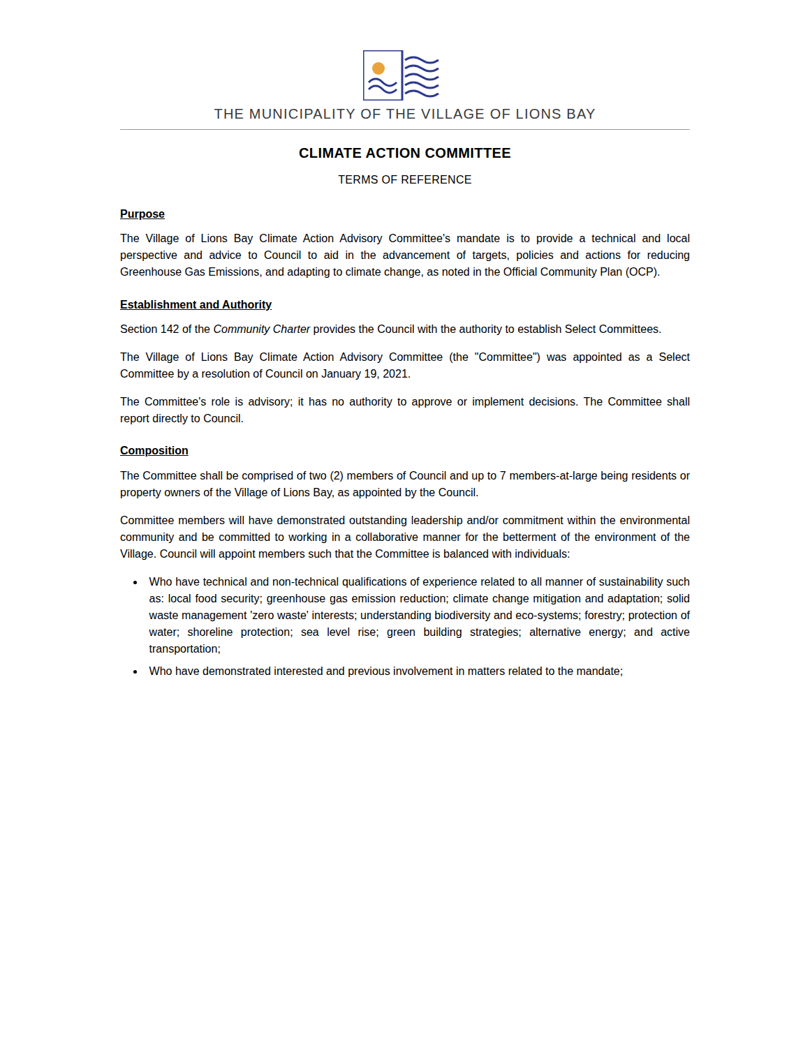THE MUNICIPALITY OF THE VILLAGE OF LIONS BAY
CLIMATE ACTION COMMITTEE
TERMS OF REFERENCE
Purpose
The Village of Lions Bay Climate Action Advisory Committee's mandate is to provide a technical and local perspective and advice to Council to aid in the advancement of targets, policies and actions for reducing Greenhouse Gas Emissions, and adapting to climate change, as noted in the Official Community Plan (OCP).
Establishment and Authority
Section 142 of the Community Charter provides the Council with the authority to establish Select Committees.
The Village of Lions Bay Climate Action Advisory Committee (the "Committee") was appointed as a Select Committee by a resolution of Council on January 19, 2021.
The Committee's role is advisory; it has no authority to approve or implement decisions. The Committee shall report directly to Council.
Composition
The Committee shall be comprised of two (2) members of Council and up to 7 members-at-large being residents or property owners of the Village of Lions Bay, as appointed by the Council.
Committee members will have demonstrated outstanding leadership and/or commitment within the environmental community and be committed to working in a collaborative manner for the betterment of the environment of the Village. Council will appoint members such that the Committee is balanced with individuals:
Who have technical and non-technical qualifications of experience related to all manner of sustainability such as: local food security; greenhouse gas emission reduction; climate change mitigation and adaptation; solid waste management 'zero waste' interests; understanding biodiversity and eco-systems; forestry; protection of water; shoreline protection; sea level rise; green building strategies; alternative energy; and active transportation;
Who have demonstrated interested and previous involvement in matters related to the mandate;